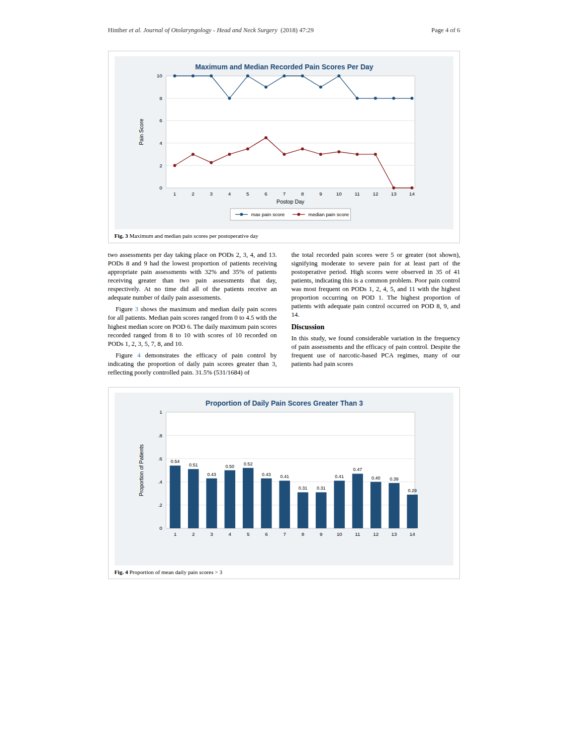Hinther et al. Journal of Otolaryngology - Head and Neck Surgery (2018) 47:29
Page 4 of 6
Maximum and Median Recorded Pain Scores Per Day 0 2 4 6 8 10 Pain Score 1 2 3 4 5 6 7 8 9 10 11 12 13 14 Postop Day max pain score median pain score
Fig. 3 Maximum and median pain scores per postoperative day
two assessments per day taking place on PODs 2, 3, 4, and 13. PODs 8 and 9 had the lowest proportion of patients receiving appropriate pain assessments with 32% and 35% of patients receiving greater than two pain assessments that day, respectively. At no time did all of the patients receive an adequate number of daily pain assessments.
Figure 3 shows the maximum and median daily pain scores for all patients. Median pain scores ranged from 0 to 4.5 with the highest median score on POD 6. The daily maximum pain scores recorded ranged from 8 to 10 with scores of 10 recorded on PODs 1, 2, 3, 5, 7, 8, and 10.
Figure 4 demonstrates the efficacy of pain control by indicating the proportion of daily pain scores greater than 3, reflecting poorly controlled pain. 31.5% (531/1684) of
the total recorded pain scores were 5 or greater (not shown), signifying moderate to severe pain for at least part of the postoperative period. High scores were observed in 35 of 41 patients, indicating this is a common problem. Poor pain control was most frequent on PODs 1, 2, 4, 5, and 11 with the highest proportion occurring on POD 1. The highest proportion of patients with adequate pain control occurred on POD 8, 9, and 14.
Discussion
In this study, we found considerable variation in the frequency of pain assessments and the efficacy of pain control. Despite the frequent use of narcotic-based PCA regimes, many of our patients had pain scores
Proportion of Daily Pain Scores Greater Than 3 0 .2 .4 .6 .8 1 Proportion of Patients 0.54 0.51 0.43 0.50 0.52 0.43 0.41 0.31 0.31 0.41 0.47 0.40 0.39 0.29 1 2 3 4 5 6 7 8 9 10 11 12 13 14
Fig. 4 Proportion of mean daily pain scores > 3